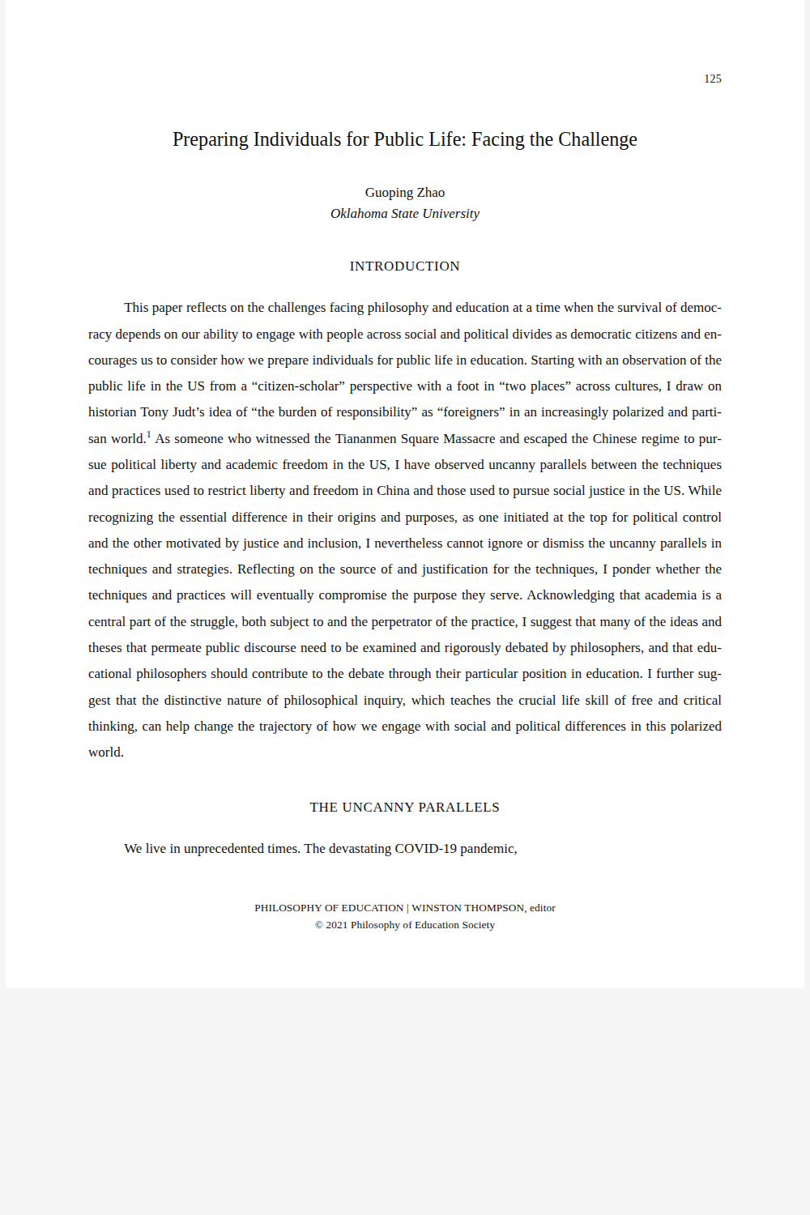125
Preparing Individuals for Public Life: Facing the Challenge
Guoping Zhao Oklahoma State University
Introduction
This paper reflects on the challenges facing philosophy and education at a time when the survival of democracy depends on our ability to engage with people across social and political divides as democratic citizens and encourages us to consider how we prepare individuals for public life in education. Starting with an observation of the public life in the US from a “citizen-scholar” perspective with a foot in “two places” across cultures, I draw on historian Tony Judt’s idea of “the burden of responsibility” as “foreigners” in an increasingly polarized and partisan world.1 As someone who witnessed the Tiananmen Square Massacre and escaped the Chinese regime to pursue political liberty and academic freedom in the US, I have observed uncanny parallels between the techniques and practices used to restrict liberty and freedom in China and those used to pursue social justice in the US. While recognizing the essential difference in their origins and purposes, as one initiated at the top for political control and the other motivated by justice and inclusion, I nevertheless cannot ignore or dismiss the uncanny parallels in techniques and strategies. Reflecting on the source of and justification for the techniques, I ponder whether the techniques and practices will eventually compromise the purpose they serve. Acknowledging that academia is a central part of the struggle, both subject to and the perpetrator of the practice, I suggest that many of the ideas and theses that permeate public discourse need to be examined and rigorously debated by philosophers, and that educational philosophers should contribute to the debate through their particular position in education. I further suggest that the distinctive nature of philosophical inquiry, which teaches the crucial life skill of free and critical thinking, can help change the trajectory of how we engage with social and political differences in this polarized world.
The Uncanny Parallels
We live in unprecedented times. The devastating COVID-19 pandemic,
Philosophy of Education | Winston Thompson, editor
© 2021 Philosophy of Education Society